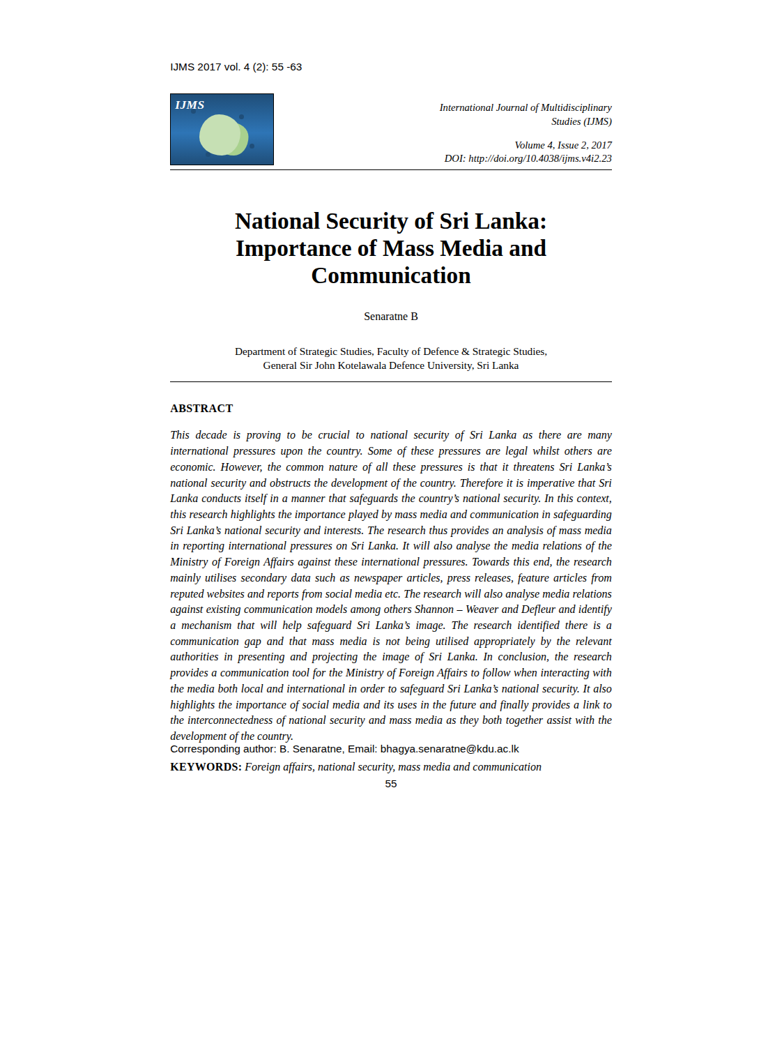IJMS 2017 vol. 4 (2): 55 -63
IJMS
International Journal of Multidisciplinary
Studies (IJMS)
Volume 4, Issue 2, 2017
DOI: http://doi.org/10.4038/ijms.v4i2.23
National Security of Sri Lanka: Importance of Mass Media and Communication
Senaratne B
Department of Strategic Studies, Faculty of Defence & Strategic Studies,
General Sir John Kotelawala Defence University, Sri Lanka
ABSTRACT
This decade is proving to be crucial to national security of Sri Lanka as there are many international pressures upon the country. Some of these pressures are legal whilst others are economic. However, the common nature of all these pressures is that it threatens Sri Lanka’s national security and obstructs the development of the country. Therefore it is imperative that Sri Lanka conducts itself in a manner that safeguards the country’s national security. In this context, this research highlights the importance played by mass media and communication in safeguarding Sri Lanka’s national security and interests. The research thus provides an analysis of mass media in reporting international pressures on Sri Lanka. It will also analyse the media relations of the Ministry of Foreign Affairs against these international pressures. Towards this end, the research mainly utilises secondary data such as newspaper articles, press releases, feature articles from reputed websites and reports from social media etc. The research will also analyse media relations against existing communication models among others Shannon – Weaver and Defleur and identify a mechanism that will help safeguard Sri Lanka’s image. The research identified there is a communication gap and that mass media is not being utilised appropriately by the relevant authorities in presenting and projecting the image of Sri Lanka. In conclusion, the research provides a communication tool for the Ministry of Foreign Affairs to follow when interacting with the media both local and international in order to safeguard Sri Lanka’s national security. It also highlights the importance of social media and its uses in the future and finally provides a link to the interconnectedness of national security and mass media as they both together assist with the development of the country.
KEYWORDS: Foreign affairs, national security, mass media and communication
Corresponding author: B. Senaratne, Email: bhagya.senaratne@kdu.ac.lk
55